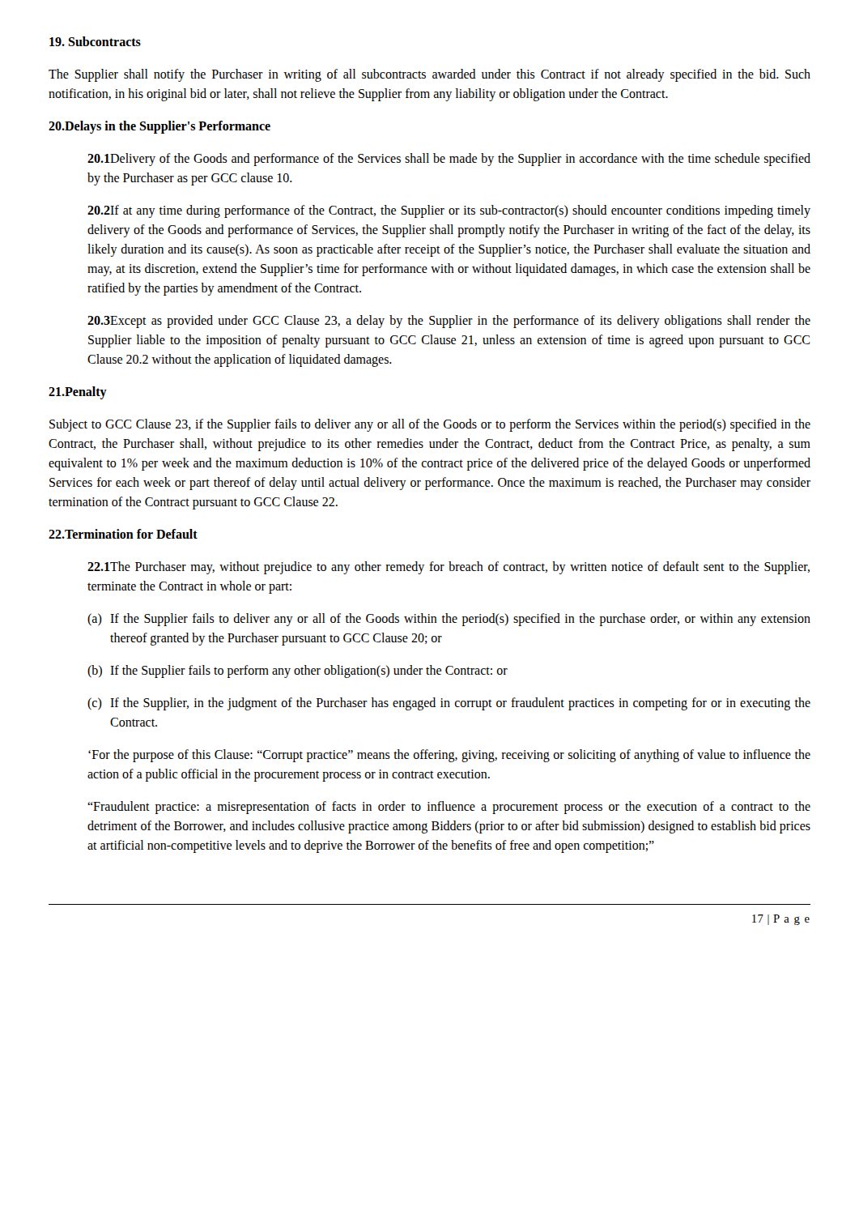19. Subcontracts
The Supplier shall notify the Purchaser in writing of all subcontracts awarded under this Contract if not already specified in the bid. Such notification, in his original bid or later, shall not relieve the Supplier from any liability or obligation under the Contract.
20.Delays in the Supplier's Performance
20.1 Delivery of the Goods and performance of the Services shall be made by the Supplier in accordance with the time schedule specified by the Purchaser as per GCC clause 10.
20.2 If at any time during performance of the Contract, the Supplier or its sub-contractor(s) should encounter conditions impeding timely delivery of the Goods and performance of Services, the Supplier shall promptly notify the Purchaser in writing of the fact of the delay, its likely duration and its cause(s). As soon as practicable after receipt of the Supplier’s notice, the Purchaser shall evaluate the situation and may, at its discretion, extend the Supplier’s time for performance with or without liquidated damages, in which case the extension shall be ratified by the parties by amendment of the Contract.
20.3 Except as provided under GCC Clause 23, a delay by the Supplier in the performance of its delivery obligations shall render the Supplier liable to the imposition of penalty pursuant to GCC Clause 21, unless an extension of time is agreed upon pursuant to GCC Clause 20.2 without the application of liquidated damages.
21.Penalty
Subject to GCC Clause 23, if the Supplier fails to deliver any or all of the Goods or to perform the Services within the period(s) specified in the Contract, the Purchaser shall, without prejudice to its other remedies under the Contract, deduct from the Contract Price, as penalty, a sum equivalent to 1% per week and the maximum deduction is 10% of the contract price of the delivered price of the delayed Goods or unperformed Services for each week or part thereof of delay until actual delivery or performance. Once the maximum is reached, the Purchaser may consider termination of the Contract pursuant to GCC Clause 22.
22.Termination for Default
22.1 The Purchaser may, without prejudice to any other remedy for breach of contract, by written notice of default sent to the Supplier, terminate the Contract in whole or part:
(a) If the Supplier fails to deliver any or all of the Goods within the period(s) specified in the purchase order, or within any extension thereof granted by the Purchaser pursuant to GCC Clause 20; or
(b) If the Supplier fails to perform any other obligation(s) under the Contract: or
(c) If the Supplier, in the judgment of the Purchaser has engaged in corrupt or fraudulent practices in competing for or in executing the Contract.
‘For the purpose of this Clause: “Corrupt practice” means the offering, giving, receiving or soliciting of anything of value to influence the action of a public official in the procurement process or in contract execution.
“Fraudulent practice: a misrepresentation of facts in order to influence a procurement process or the execution of a contract to the detriment of the Borrower, and includes collusive practice among Bidders (prior to or after bid submission) designed to establish bid prices at artificial non-competitive levels and to deprive the Borrower of the benefits of free and open competition;”
17 | P a g e